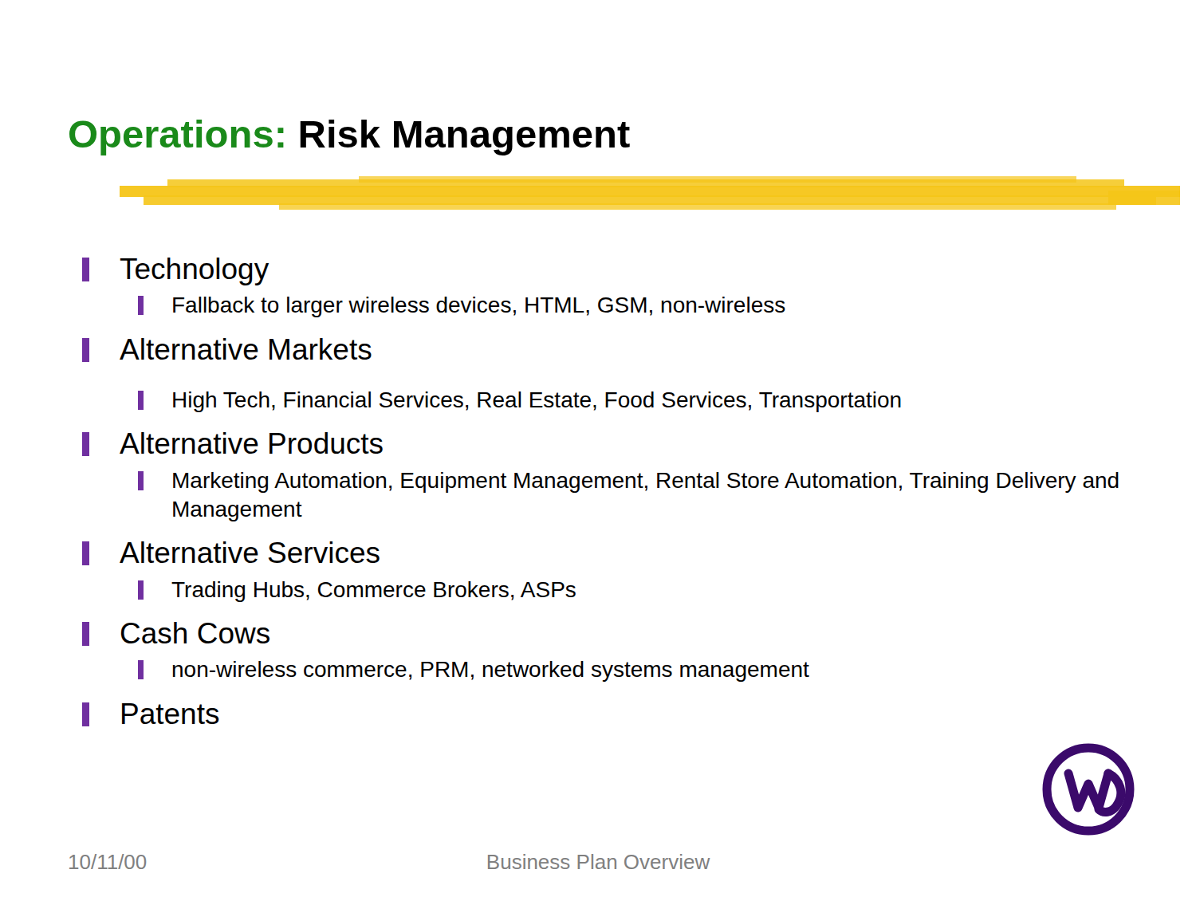Operations: Risk Management
Technology
Fallback to larger wireless devices, HTML, GSM, non-wireless
Alternative Markets
High Tech, Financial Services, Real Estate, Food Services, Transportation
Alternative Products
Marketing Automation, Equipment Management, Rental Store Automation, Training Delivery and Management
Alternative Services
Trading Hubs, Commerce Brokers, ASPs
Cash Cows
non-wireless commerce, PRM, networked systems management
Patents
10/11/00
Business Plan Overview